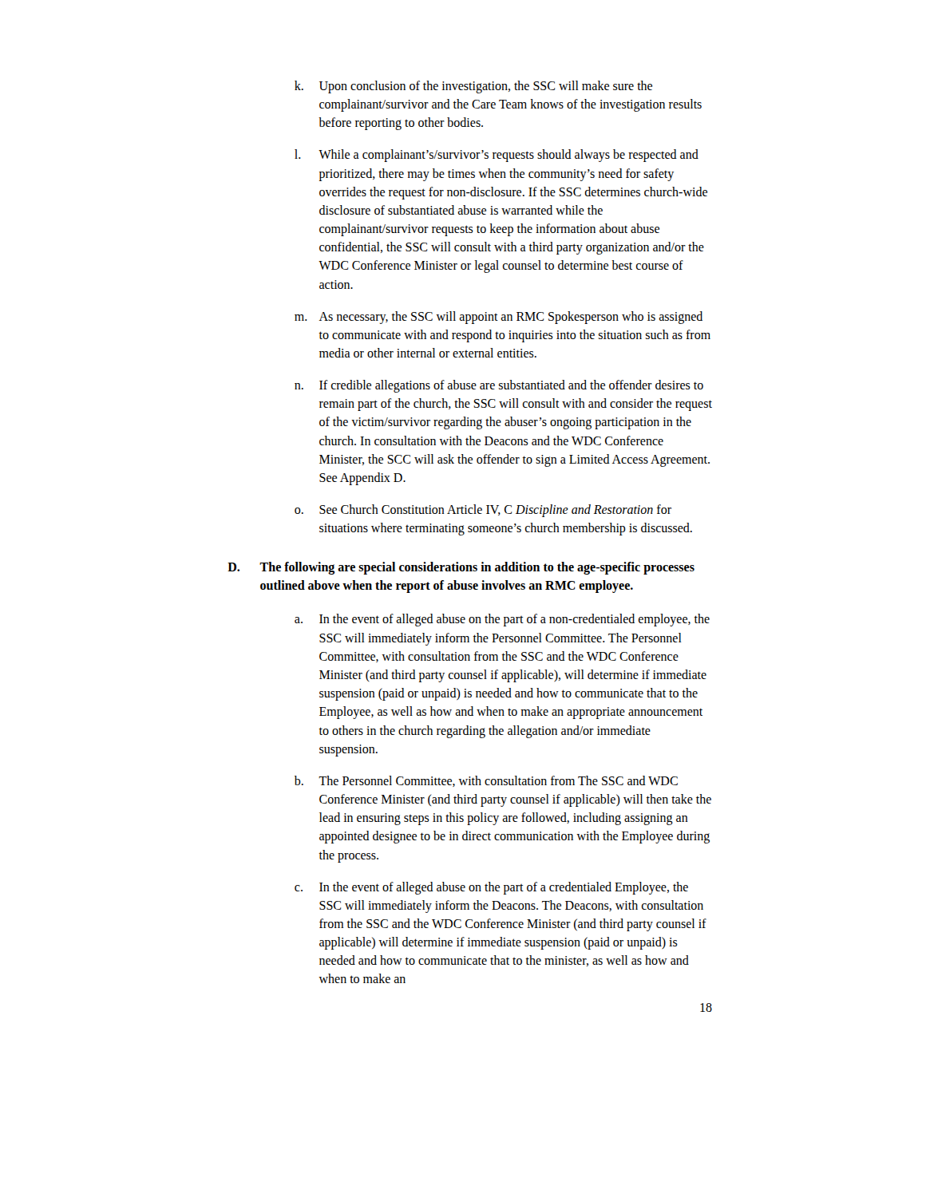k. Upon conclusion of the investigation, the SSC will make sure the complainant/survivor and the Care Team knows of the investigation results before reporting to other bodies.
l. While a complainant’s/survivor’s requests should always be respected and prioritized, there may be times when the community’s need for safety overrides the request for non-disclosure. If the SSC determines church-wide disclosure of substantiated abuse is warranted while the complainant/survivor requests to keep the information about abuse confidential, the SSC will consult with a third party organization and/or the WDC Conference Minister or legal counsel to determine best course of action.
m. As necessary, the SSC will appoint an RMC Spokesperson who is assigned to communicate with and respond to inquiries into the situation such as from media or other internal or external entities.
n. If credible allegations of abuse are substantiated and the offender desires to remain part of the church, the SSC will consult with and consider the request of the victim/survivor regarding the abuser’s ongoing participation in the church. In consultation with the Deacons and the WDC Conference Minister, the SCC will ask the offender to sign a Limited Access Agreement. See Appendix D.
o. See Church Constitution Article IV, C Discipline and Restoration for situations where terminating someone’s church membership is discussed.
D. The following are special considerations in addition to the age-specific processes outlined above when the report of abuse involves an RMC employee.
a. In the event of alleged abuse on the part of a non-credentialed employee, the SSC will immediately inform the Personnel Committee. The Personnel Committee, with consultation from the SSC and the WDC Conference Minister (and third party counsel if applicable), will determine if immediate suspension (paid or unpaid) is needed and how to communicate that to the Employee, as well as how and when to make an appropriate announcement to others in the church regarding the allegation and/or immediate suspension.
b. The Personnel Committee, with consultation from The SSC and WDC Conference Minister (and third party counsel if applicable) will then take the lead in ensuring steps in this policy are followed, including assigning an appointed designee to be in direct communication with the Employee during the process.
c. In the event of alleged abuse on the part of a credentialed Employee, the SSC will immediately inform the Deacons. The Deacons, with consultation from the SSC and the WDC Conference Minister (and third party counsel if applicable) will determine if immediate suspension (paid or unpaid) is needed and how to communicate that to the minister, as well as how and when to make an
18